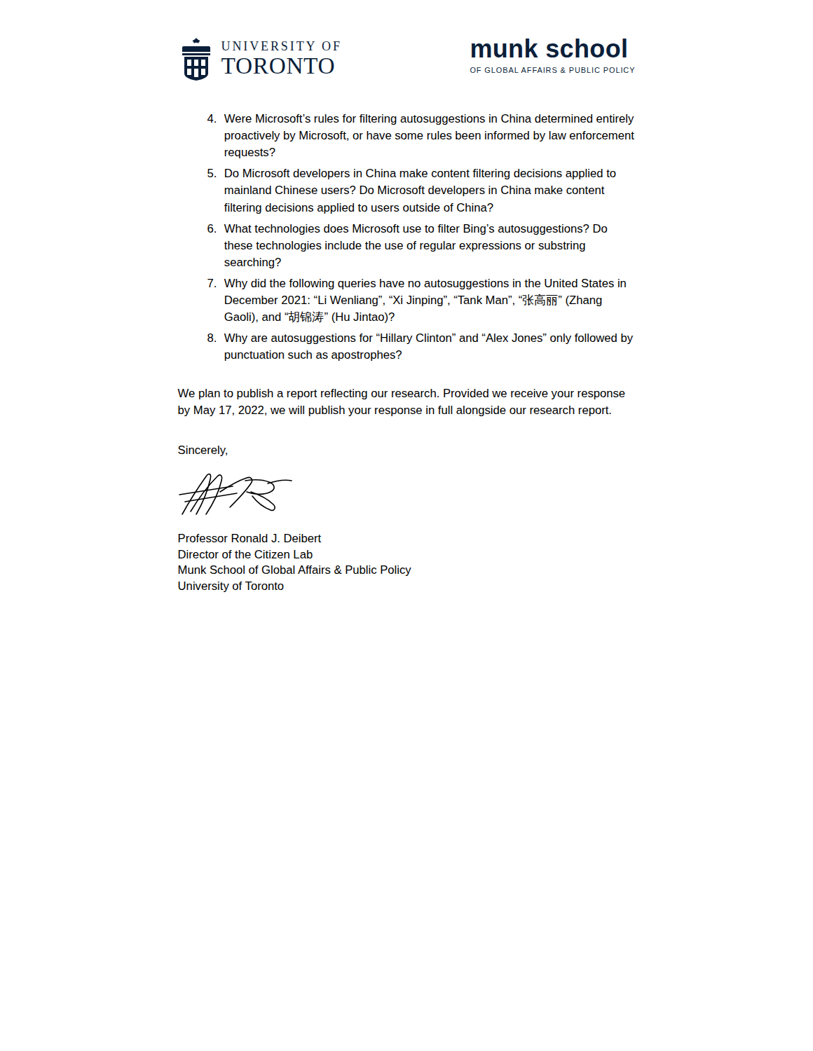University of Toronto
munk school
of global affairs & public policy
Were Microsoft’s rules for filtering autosuggestions in China determined entirely proactively by Microsoft, or have some rules been informed by law enforcement requests?
Do Microsoft developers in China make content filtering decisions applied to mainland Chinese users? Do Microsoft developers in China make content filtering decisions applied to users outside of China?
What technologies does Microsoft use to filter Bing’s autosuggestions? Do these technologies include the use of regular expressions or substring searching?
Why did the following queries have no autosuggestions in the United States in December 2021: “Li Wenliang”, “Xi Jinping”, “Tank Man”, “张高丽” (Zhang Gaoli), and “胡锦涛” (Hu Jintao)?
Why are autosuggestions for “Hillary Clinton” and “Alex Jones” only followed by punctuation such as apostrophes?
We plan to publish a report reflecting our research. Provided we receive your response by May 17, 2022, we will publish your response in full alongside our research report.
Sincerely,
Professor Ronald J. Deibert
Director of the Citizen Lab
Munk School of Global Affairs & Public Policy
University of Toronto